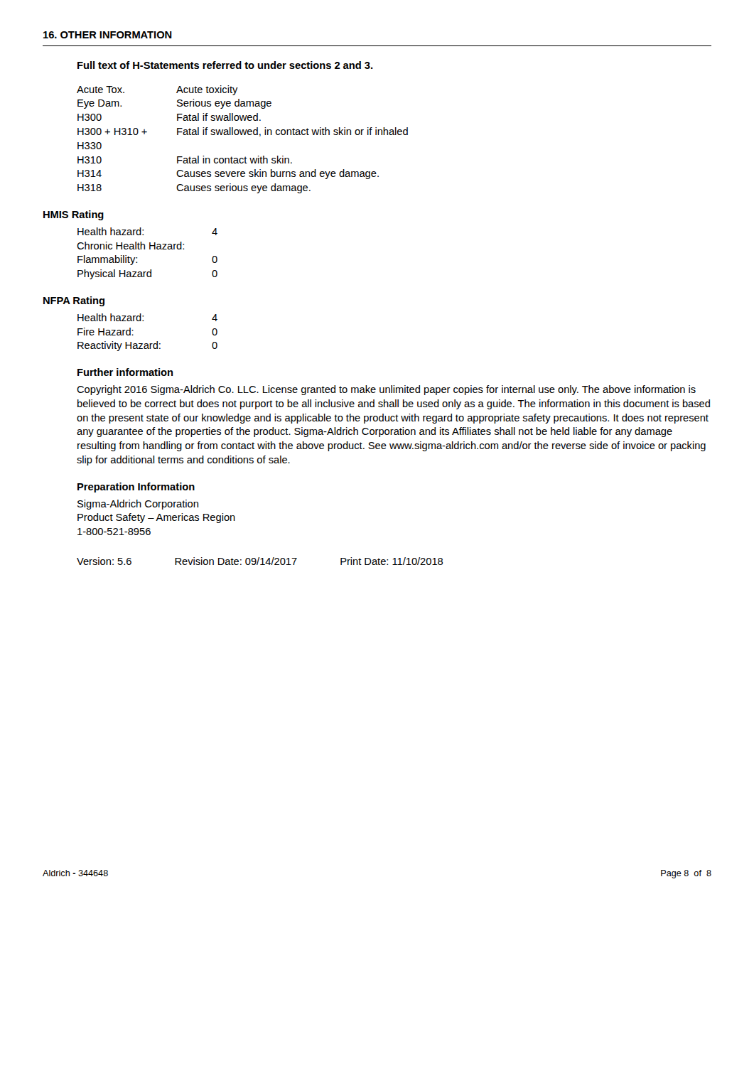16. OTHER INFORMATION
Full text of H-Statements referred to under sections 2 and 3.
| Acute Tox. | Acute toxicity |
| Eye Dam. | Serious eye damage |
| H300 | Fatal if swallowed. |
| H300 + H310 + H330 | Fatal if swallowed, in contact with skin or if inhaled |
| H310 | Fatal in contact with skin. |
| H314 | Causes severe skin burns and eye damage. |
| H318 | Causes serious eye damage. |
HMIS Rating
| Health hazard: | 4 |
| Chronic Health Hazard: | |
| Flammability: | 0 |
| Physical Hazard | 0 |
NFPA Rating
| Health hazard: | 4 |
| Fire Hazard: | 0 |
| Reactivity Hazard: | 0 |
Further information
Copyright 2016 Sigma-Aldrich Co. LLC. License granted to make unlimited paper copies for internal use only. The above information is believed to be correct but does not purport to be all inclusive and shall be used only as a guide. The information in this document is based on the present state of our knowledge and is applicable to the product with regard to appropriate safety precautions. It does not represent any guarantee of the properties of the product. Sigma-Aldrich Corporation and its Affiliates shall not be held liable for any damage resulting from handling or from contact with the above product. See www.sigma-aldrich.com and/or the reverse side of invoice or packing slip for additional terms and conditions of sale.
Preparation Information
Sigma-Aldrich Corporation
Product Safety – Americas Region
1-800-521-8956
Version: 5.6 Revision Date: 09/14/2017 Print Date: 11/10/2018
Aldrich - 344648 Page 8 of 8